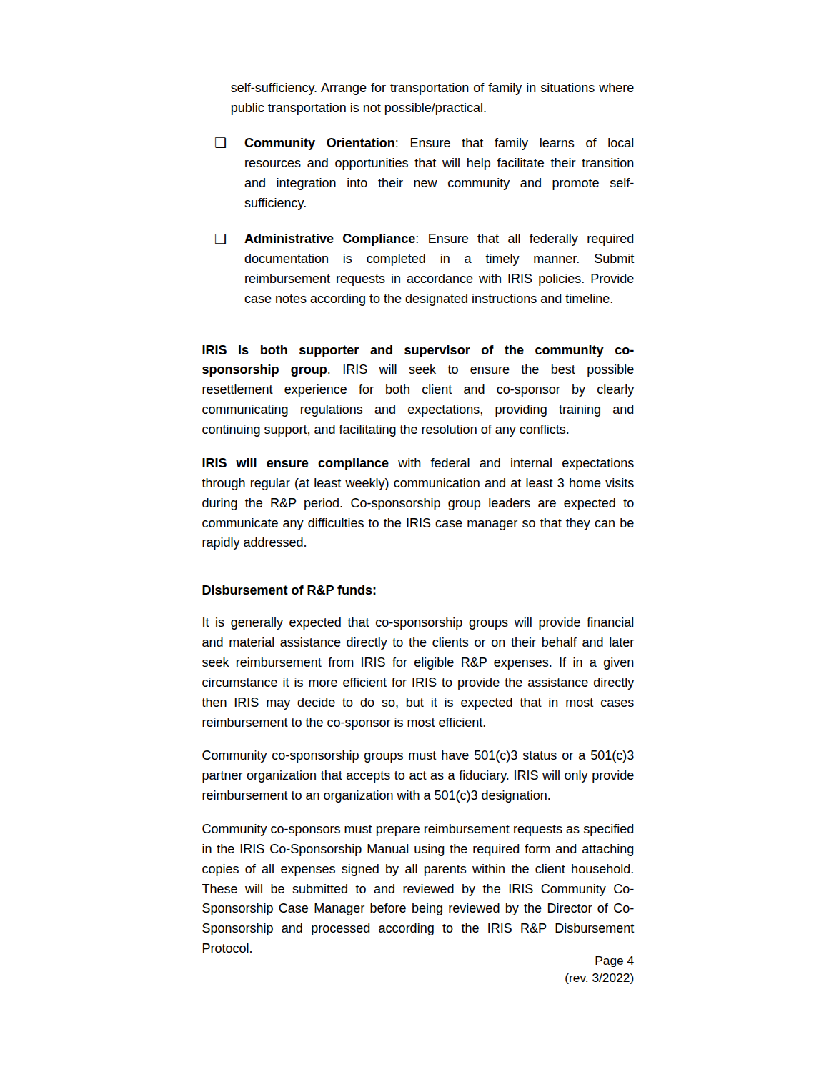self-sufficiency. Arrange for transportation of family in situations where public transportation is not possible/practical.
Community Orientation: Ensure that family learns of local resources and opportunities that will help facilitate their transition and integration into their new community and promote self-sufficiency.
Administrative Compliance: Ensure that all federally required documentation is completed in a timely manner. Submit reimbursement requests in accordance with IRIS policies. Provide case notes according to the designated instructions and timeline.
IRIS is both supporter and supervisor of the community co-sponsorship group. IRIS will seek to ensure the best possible resettlement experience for both client and co-sponsor by clearly communicating regulations and expectations, providing training and continuing support, and facilitating the resolution of any conflicts.
IRIS will ensure compliance with federal and internal expectations through regular (at least weekly) communication and at least 3 home visits during the R&P period. Co-sponsorship group leaders are expected to communicate any difficulties to the IRIS case manager so that they can be rapidly addressed.
Disbursement of R&P funds:
It is generally expected that co-sponsorship groups will provide financial and material assistance directly to the clients or on their behalf and later seek reimbursement from IRIS for eligible R&P expenses. If in a given circumstance it is more efficient for IRIS to provide the assistance directly then IRIS may decide to do so, but it is expected that in most cases reimbursement to the co-sponsor is most efficient.
Community co-sponsorship groups must have 501(c)3 status or a 501(c)3 partner organization that accepts to act as a fiduciary. IRIS will only provide reimbursement to an organization with a 501(c)3 designation.
Community co-sponsors must prepare reimbursement requests as specified in the IRIS Co-Sponsorship Manual using the required form and attaching copies of all expenses signed by all parents within the client household. These will be submitted to and reviewed by the IRIS Community Co-Sponsorship Case Manager before being reviewed by the Director of Co-Sponsorship and processed according to the IRIS R&P Disbursement Protocol.
Page 4
(rev. 3/2022)